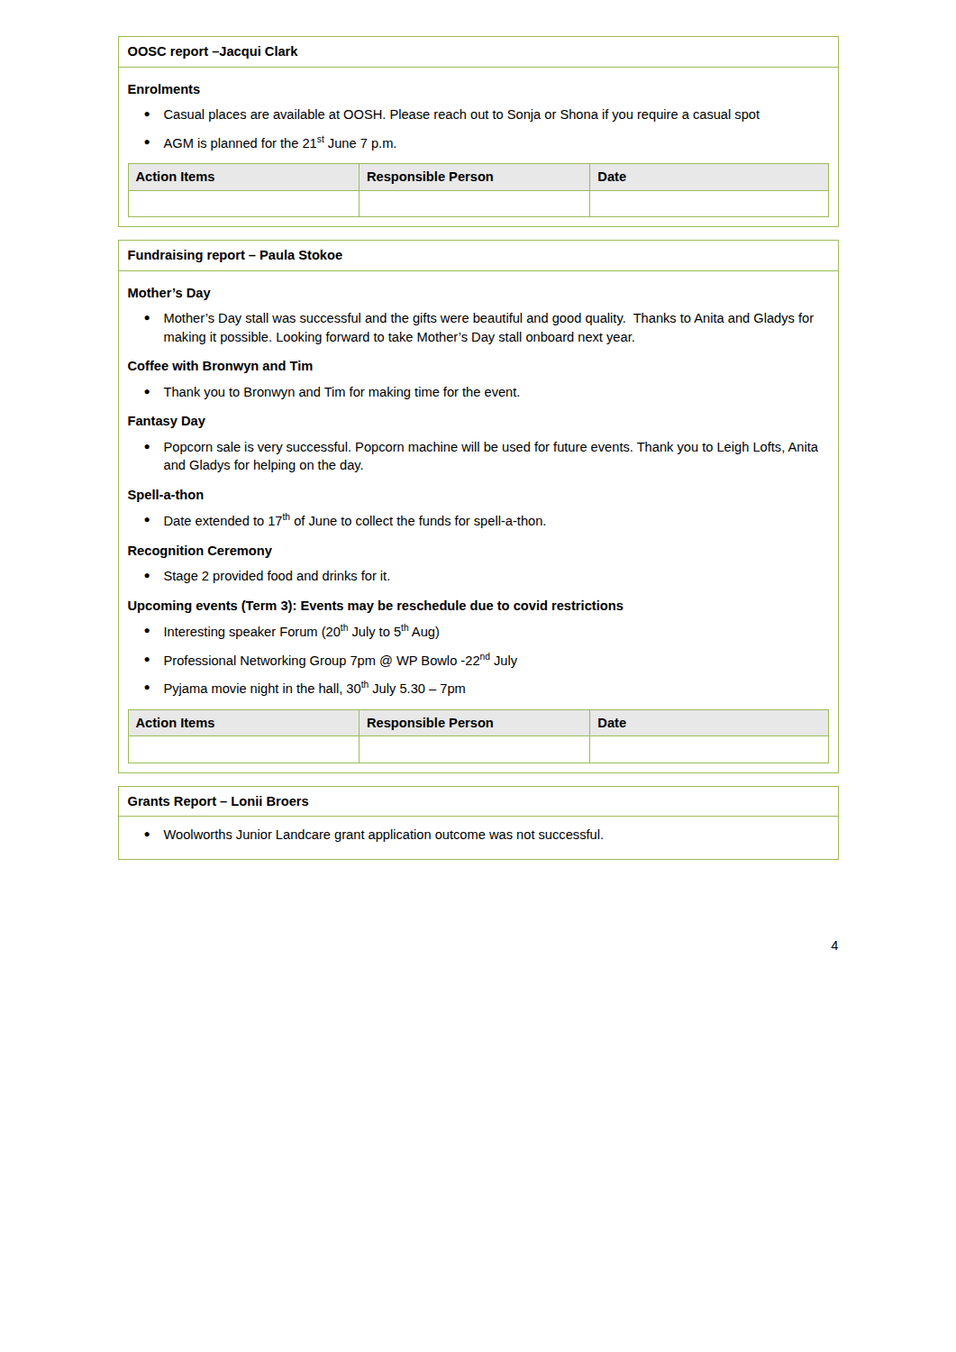OOSC report –Jacqui Clark
Enrolments
Casual places are available at OOSH. Please reach out to Sonja or Shona if you require a casual spot
AGM is planned for the 21st June 7 p.m.
| Action Items | Responsible Person | Date |
| --- | --- | --- |
Fundraising report – Paula Stokoe
Mother’s Day
Mother’s Day stall was successful and the gifts were beautiful and good quality. Thanks to Anita and Gladys for making it possible. Looking forward to take Mother’s Day stall onboard next year.
Coffee with Bronwyn and Tim
Thank you to Bronwyn and Tim for making time for the event.
Fantasy Day
Popcorn sale is very successful. Popcorn machine will be used for future events. Thank you to Leigh Lofts, Anita and Gladys for helping on the day.
Spell-a-thon
Date extended to 17th of June to collect the funds for spell-a-thon.
Recognition Ceremony
Stage 2 provided food and drinks for it.
Upcoming events (Term 3): Events may be reschedule due to covid restrictions
Interesting speaker Forum (20th July to 5th Aug)
Professional Networking Group 7pm @ WP Bowlo -22nd July
Pyjama movie night in the hall, 30th July 5.30 – 7pm
| Action Items | Responsible Person | Date |
| --- | --- | --- |
Grants Report – Lonii Broers
Woolworths Junior Landcare grant application outcome was not successful.
4